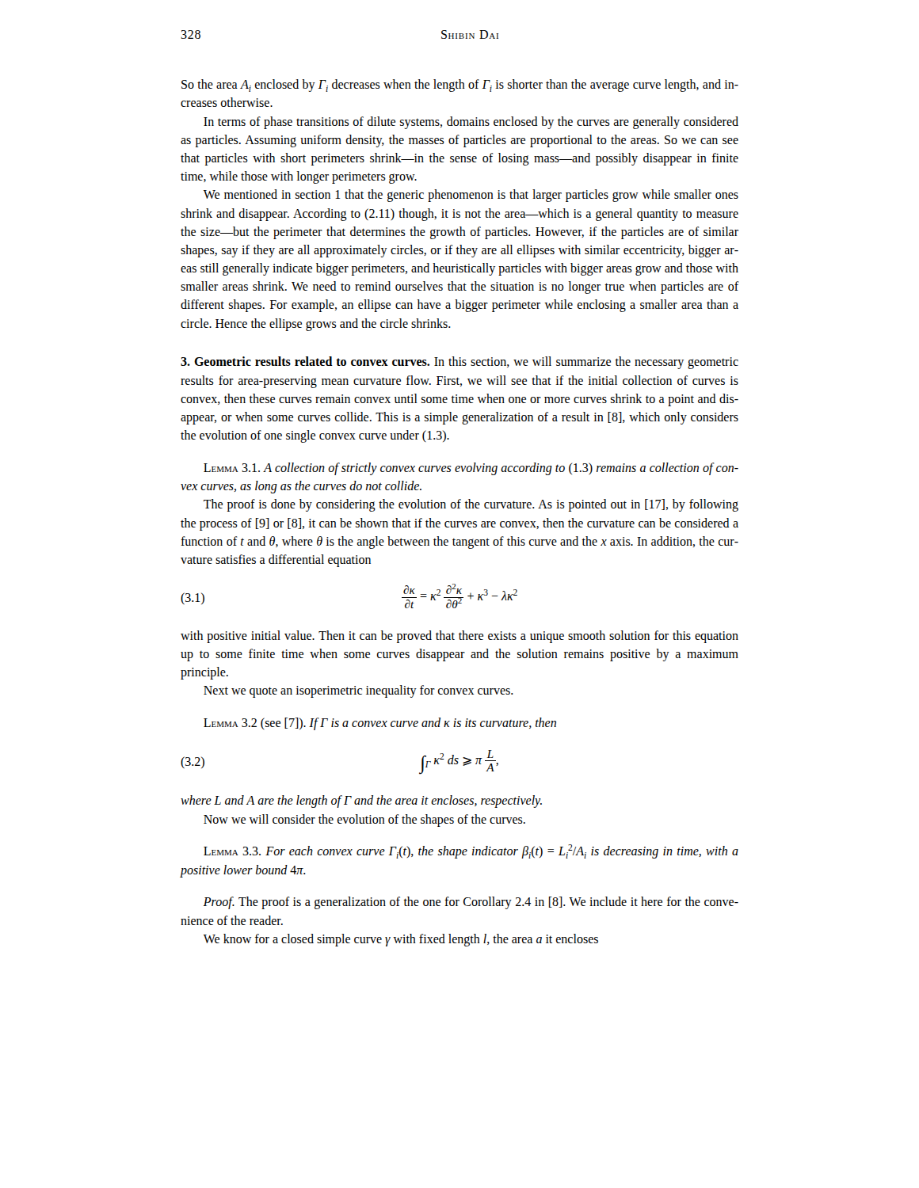328 Shibin Dai
So the area Ai enclosed by Γi decreases when the length of Γi is shorter than the average curve length, and increases otherwise.
In terms of phase transitions of dilute systems, domains enclosed by the curves are generally considered as particles. Assuming uniform density, the masses of particles are proportional to the areas. So we can see that particles with short perimeters shrink—in the sense of losing mass—and possibly disappear in finite time, while those with longer perimeters grow.
We mentioned in section 1 that the generic phenomenon is that larger particles grow while smaller ones shrink and disappear. According to (2.11) though, it is not the area—which is a general quantity to measure the size—but the perimeter that determines the growth of particles. However, if the particles are of similar shapes, say if they are all approximately circles, or if they are all ellipses with similar eccentricity, bigger areas still generally indicate bigger perimeters, and heuristically particles with bigger areas grow and those with smaller areas shrink. We need to remind ourselves that the situation is no longer true when particles are of different shapes. For example, an ellipse can have a bigger perimeter while enclosing a smaller area than a circle. Hence the ellipse grows and the circle shrinks.
3. Geometric results related to convex curves.
In this section, we will summarize the necessary geometric results for area-preserving mean curvature flow. First, we will see that if the initial collection of curves is convex, then these curves remain convex until some time when one or more curves shrink to a point and disappear, or when some curves collide. This is a simple generalization of a result in [8], which only considers the evolution of one single convex curve under (1.3).
Lemma 3.1. A collection of strictly convex curves evolving according to (1.3) remains a collection of convex curves, as long as the curves do not collide.
The proof is done by considering the evolution of the curvature. As is pointed out in [17], by following the process of [9] or [8], it can be shown that if the curves are convex, then the curvature can be considered a function of t and θ, where θ is the angle between the tangent of this curve and the x axis. In addition, the curvature satisfies a differential equation
(3.1) ∂κ∂t = κ2 ∂2κ∂θ2 + κ3 − λκ2
with positive initial value. Then it can be proved that there exists a unique smooth solution for this equation up to some finite time when some curves disappear and the solution remains positive by a maximum principle.
Next we quote an isoperimetric inequality for convex curves.
Lemma 3.2 (see [7]). If Γ is a convex curve and κ is its curvature, then
(3.2) ∫Γ κ2 ds ⩾ π LA,
where L and A are the length of Γ and the area it encloses, respectively.
Now we will consider the evolution of the shapes of the curves.
Lemma 3.3. For each convex curve Γi(t), the shape indicator βi(t) = Li2/Ai is decreasing in time, with a positive lower bound 4π.
Proof. The proof is a generalization of the one for Corollary 2.4 in [8]. We include it here for the convenience of the reader.
We know for a closed simple curve γ with fixed length l, the area a it encloses